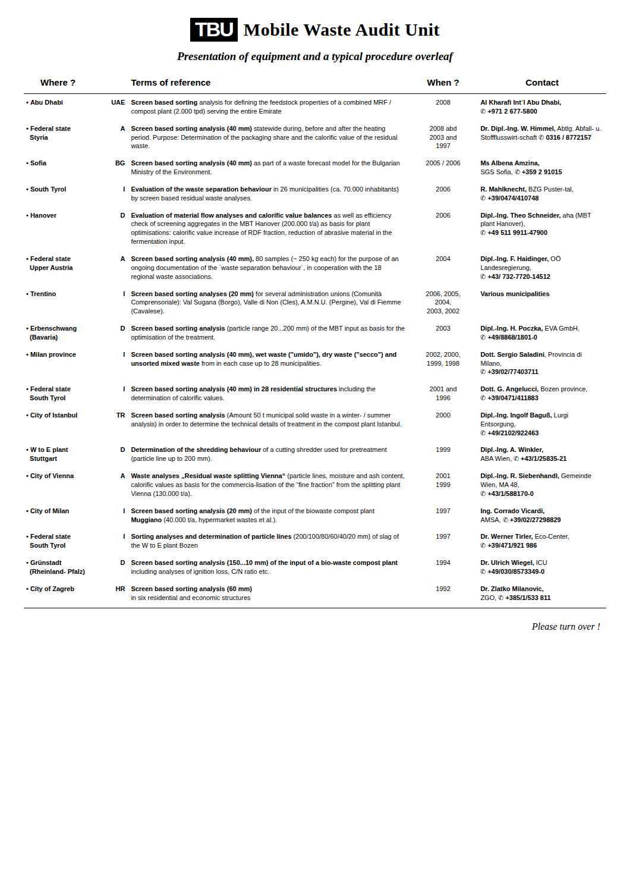TBU
Mobile Waste Audit Unit
Presentation of equipment and a typical procedure overleaf
| Where ? | Terms of reference | When ? | Contact |
| --- | --- | --- | --- |
| Abu Dhabi | UAE | Screen based sorting analysis for defining the feedstock properties of a combined MRF / compost plant (2.000 tpd) serving the entire Emirate | 2008 | Al Kharafi Int´l Abu Dhabi, +971 2 677-5800 |
| Federal state Styria | A | Screen based sorting analysis (40 mm) statewide during, before and after the heating period. Purpose: Determination of the packaging share and the calorific value of the residual waste. | 2008 abd 2003 and 1997 | Dr. Dipl.-Ing. W. Himmel, Abtlg. Abfall- u. Stoffflusswirt-schaft 0316 / 8772157 |
| Sofia | BG | Screen based sorting analysis (40 mm) as part of a waste forecast model for the Bulgarian Ministry of the Environment. | 2005 / 2006 | Ms Albena Amzina, SGS Sofia, +359 2 91015 |
| South Tyrol | I | Evaluation of the waste separation behaviour in 26 municipalities (ca. 70.000 inhabitants) by screen based residual waste analyses. | 2006 | R. Mahlknecht, BZG Puster-tal, +39/0474/410748 |
| Hanover | D | Evaluation of material flow analyses and calorific value balances as well as efficiency check of screening aggregates in the MBT Hanover (200.000 t/a) as basis for plant optimisations: calorific value increase of RDF fraction, reduction of abrasive material in the fermentation input. | 2006 | Dipl.-Ing. Theo Schneider, aha (MBT plant Hanover), +49 511 9911-47900 |
| Federal state Upper Austria | A | Screen based sorting analysis (40 mm), 80 samples (~ 250 kg each) for the purpose of an ongoing documentation of the ´waste separation behaviour´, in cooperation with the 18 regional waste associations. | 2004 | Dipl.-Ing. F. Haidinger, OÖ Landesregierung, +43/ 732-7720-14512 |
| Trentino | I | Screen based sorting analyses (20 mm) for several administration unions (Comunità Comprensoriale): Val Sugana (Borgo), Valle di Non (Cles), A.M.N.U. (Pergine), Val di Fiemme (Cavalese). | 2006, 2005, 2004, 2003, 2002 | Various municipalities |
| Erbenschwang (Bavaria) | D | Screen based sorting analysis (particle range 20...200 mm) of the MBT input as basis for the optimisation of the treatment. | 2003 | Dipl.-Ing. H. Poczka, EVA GmbH, +49/8868/1801-0 |
| Milan province | I | Screen based sorting analysis (40 mm), wet waste ("umido"), dry waste ("secco") and unsorted mixed waste from in each case up to 28 municipalities. | 2002, 2000, 1999, 1998 | Dott. Sergio Saladini , Provincia di Milano, +39/02/77403711 |
| Federal state South Tyrol | I | Screen based sorting analysis (40 mm) in 28 residential structures including the determination of calorific values. | 2001 and 1996 | Dott. G. Angelucci, Bozen province, +39/0471/411883 |
| City of Istanbul | TR | Screen based sorting analysis (Amount 50 t municipal solid waste in a winter- / summer analysis) in order to determine the technical details of treatment in the compost plant Istanbul. | 2000 | Dipl.-Ing. Ingolf Baguß, Lurgi Entsorgung, +49/2102/922463 |
| W to E plant Stuttgart | D | Determination of the shredding behaviour of a cutting shredder used for pretreatment (particle line up to 200 mm). | 1999 | Dipl.-Ing. A. Winkler, ABA Wien, +43/1/25835-21 |
| City of Vienna | A | Waste analyses „Residual waste splitting Vienna“ (particle lines, moisture and ash content, calorific values as basis for the commercia-lisation of the “fine fraction” from the splitting plant Vienna (130.000 t/a). | 2001 1999 | Dipl.-Ing. R. Siebenhandl, Gemeinde Wien, MA 48, +43/1/588170-0 |
| City of Milan | I | Screen based sorting analysis (20 mm) of the input of the biowaste compost plant Muggiano (40.000 t/a, hypermarket wastes et al.). | 1997 | Ing. Corrado Vicardi, AMSA, +39/02/27298829 |
| Federal state South Tyrol | I | Sorting analyses and determination of particle lines (200/100/80/60/40/20 mm) of slag of the W to E plant Bozen | 1997 | Dr. Werner Tirler, Eco-Center, +39/471/921 986 |
| Grünstadt (Rheinland- Pfalz) | D | Screen based sorting analysis (150...10 mm) of the input of a bio-waste compost plant including analyses of ignition loss, C/N ratio etc. | 1994 | Dr. Ulrich Wiegel, ICU +49/030/8573349-0 |
| City of Zagreb | HR | Screen based sorting analysis (60 mm) in six residential and economic structures | 1992 | Dr. Zlatko Milanovic, ZGO, +385/1/533 811 |
Please turn over !